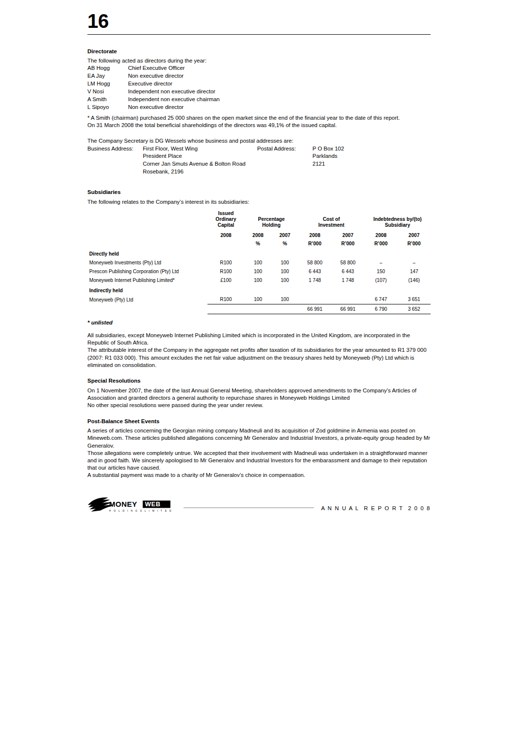16
Directorate
The following acted as directors during the year:
| AB Hogg | Chief Executive Officer |
| EA Jay | Non executive director |
| LM Hogg | Executive director |
| V Nosi | Independent non executive director |
| A Smith | Independent non executive chairman |
| L Sipoyo | Non executive director |
* A Smith (chairman) purchased 25 000 shares on the open market since the end of the financial year to the date of this report.
On 31 March 2008 the total beneficial shareholdings of the directors was 49,1% of the issued capital.
The Company Secretary is DG Wessels whose business and postal addresses are:
| Business Address: | First Floor, West Wing | Postal Address: | P O Box 102 |
| | President Place | | Parklands |
| | Corner Jan Smuts Avenue & Bolton Road | | 2121 |
| | Rosebank, 2196 | | |
Subsidiaries
The following relates to the Company’s interest in its subsidiaries:
| | Issued Ordinary Capital | Percentage Holding | Cost of Investment | Indebtedness by/(to) Subsidiary |
| --- | --- | --- | --- | --- |
| | 2008 | 2008 | 2007 | 2008 | 2007 | 2008 | 2007 |
| | | % | % | R’000 | R’000 | R’000 | R’000 |
| Directly held | | | | | | | |
| Moneyweb Investments (Pty) Ltd | R100 | 100 | 100 | 58 800 | 58 800 | – | – |
| Prescon Publishing Corporation (Pty) Ltd | R100 | 100 | 100 | 6 443 | 6 443 | 150 | 147 |
| Moneyweb Internet Publishing Limited* | £100 | 100 | 100 | 1 748 | 1 748 | (107) | (146) |
| Indirectly held | | | | | | | |
| Moneyweb (Pty) Ltd | R100 | 100 | 100 | | | 6 747 | 3 651 |
| | | | | 66 991 | 66 991 | 6 790 | 3 652 |
* unlisted
All subsidiaries, except Moneyweb Internet Publishing Limited which is incorporated in the United Kingdom, are incorporated in the Republic of South Africa.
The attributable interest of the Company in the aggregate net profits after taxation of its subsidiaries for the year amounted to R1 379 000 (2007: R1 033 000). This amount excludes the net fair value adjustment on the treasury shares held by Moneyweb (Pty) Ltd which is eliminated on consolidation.
Special Resolutions
On 1 November 2007, the date of the last Annual General Meeting, shareholders approved amendments to the Company’s Articles of Association and granted directors a general authority to repurchase shares in Moneyweb Holdings Limited
No other special resolutions were passed during the year under review.
Post-Balance Sheet Events
A series of articles concerning the Georgian mining company Madneuli and its acquisition of Zod goldmine in Armenia was posted on Mineweb.com. These articles published allegations concerning Mr Generalov and Industrial Investors, a private-equity group headed by Mr Generalov.
Those allegations were completely untrue. We accepted that their involvement with Madneuli was undertaken in a straightforward manner and in good faith. We sincerely apologised to Mr Generalov and Industrial Investors for the embarassment and damage to their reputation that our articles have caused.
A substantial payment was made to a charity of Mr Generalov’s choice in compensation.
MONEY WEB H O L D I N G S L I M I T E D
A N N U A L R E P O R T 2 0 0 8